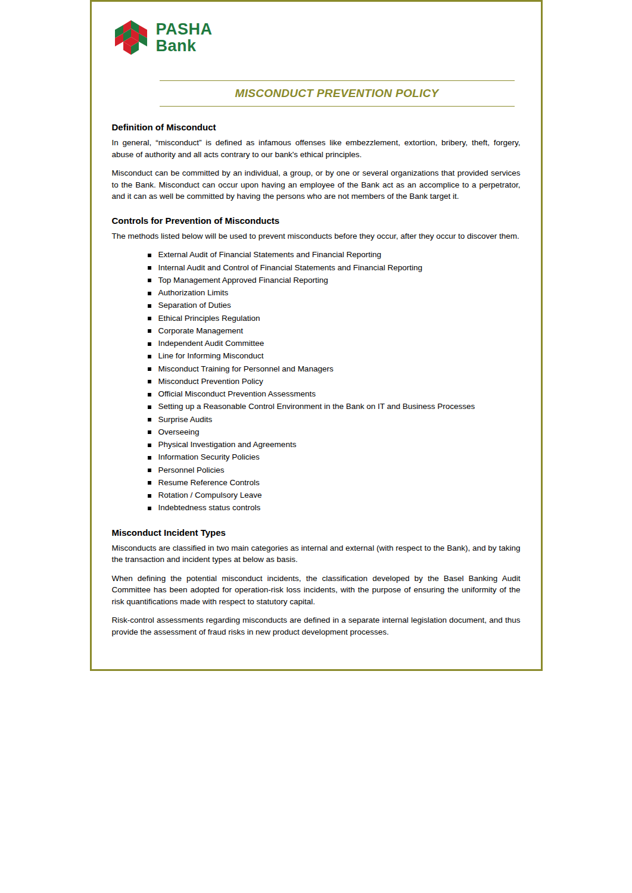| | PASHA Bank |
MISCONDUCT PREVENTION POLICY
Definition of Misconduct
In general, “misconduct” is defined as infamous offenses like embezzlement, extortion, bribery, theft, forgery, abuse of authority and all acts contrary to our bank's ethical principles.
Misconduct can be committed by an individual, a group, or by one or several organizations that provided services to the Bank. Misconduct can occur upon having an employee of the Bank act as an accomplice to a perpetrator, and it can as well be committed by having the persons who are not members of the Bank target it.
Controls for Prevention of Misconducts
The methods listed below will be used to prevent misconducts before they occur, after they occur to discover them.
External Audit of Financial Statements and Financial Reporting
Internal Audit and Control of Financial Statements and Financial Reporting
Top Management Approved Financial Reporting
Authorization Limits
Separation of Duties
Ethical Principles Regulation
Corporate Management
Independent Audit Committee
Line for Informing Misconduct
Misconduct Training for Personnel and Managers
Misconduct Prevention Policy
Official Misconduct Prevention Assessments
Setting up a Reasonable Control Environment in the Bank on IT and Business Processes
Surprise Audits
Overseeing
Physical Investigation and Agreements
Information Security Policies
Personnel Policies
Resume Reference Controls
Rotation / Compulsory Leave
Indebtedness status controls
Misconduct Incident Types
Misconducts are classified in two main categories as internal and external (with respect to the Bank), and by taking the transaction and incident types at below as basis.
When defining the potential misconduct incidents, the classification developed by the Basel Banking Audit Committee has been adopted for operation-risk loss incidents, with the purpose of ensuring the uniformity of the risk quantifications made with respect to statutory capital.
Risk-control assessments regarding misconducts are defined in a separate internal legislation document, and thus provide the assessment of fraud risks in new product development processes.